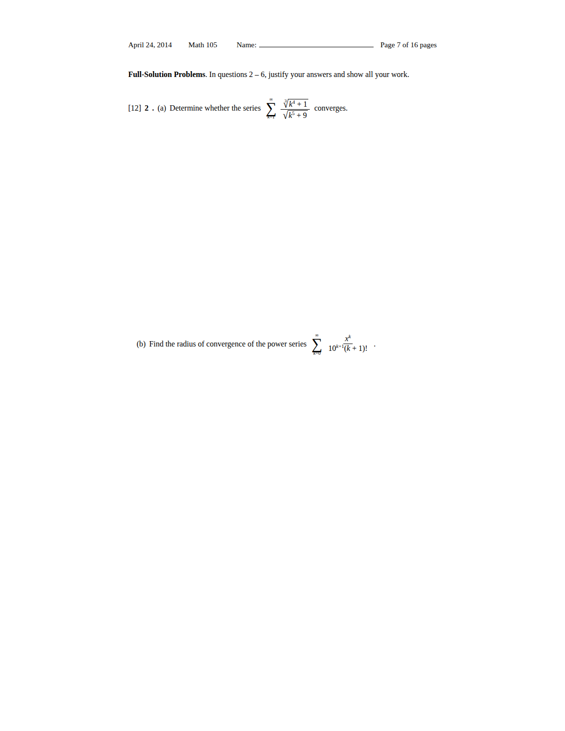April 24, 2014 Math 105 Name: Page 7 of 16 pages
Full-Solution Problems. In questions 2 – 6, justify your answers and show all your work.
[12] 2. (a) Determine whether the series ∞ ∑ k=1 3√k4 + 1 √k5 + 9 converges.
(b) Find the radius of convergence of the power series ∞ ∑ k=0 xk 10k+1(k + 1)! .